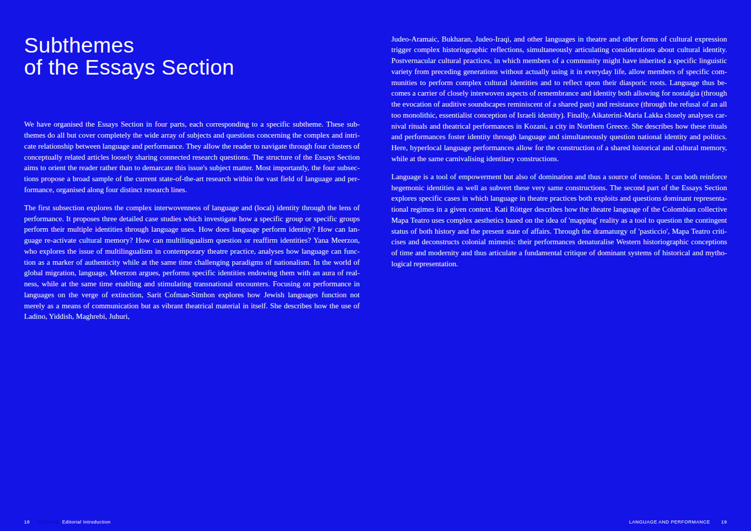Subthemes
of the Essays Section
We have organised the Essays Section in four parts, each corresponding to a specific subtheme. These subthemes do all but cover completely the wide array of subjects and questions concerning the complex and intricate relationship between language and performance. They allow the reader to navigate through four clusters of conceptually related articles loosely sharing connected research questions. The structure of the Essays Section aims to orient the reader rather than to demarcate this issue's subject matter. Most importantly, the four subsections propose a broad sample of the current state-of-the-art research within the vast field of language and performance, organised along four distinct research lines.
The first subsection explores the complex interwovenness of language and (local) identity through the lens of performance. It proposes three detailed case studies which investigate how a specific group or specific groups perform their multiple identities through language uses. How does language perform identity? How can language re-activate cultural memory? How can multilingualism question or reaffirm identities? Yana Meerzon, who explores the issue of multilingualism in contemporary theatre practice, analyses how language can function as a marker of authenticity while at the same time challenging paradigms of nationalism. In the world of global migration, language, Meerzon argues, performs specific identities endowing them with an aura of realness, while at the same time enabling and stimulating transnational encounters. Focusing on performance in languages on the verge of extinction, Sarit Cofman-Simhon explores how Jewish languages function not merely as a means of communication but as vibrant theatrical material in itself. She describes how the use of Ladino, Yiddish, Maghrebi, Juhuri,
18 ESSAYS Editorial Introduction
Judeo-Aramaic, Bukharan, Judeo-Iraqi, and other languages in theatre and other forms of cultural expression trigger complex historiographic reflections, simultaneously articulating considerations about cultural identity. Postvernacular cultural practices, in which members of a community might have inherited a specific linguistic variety from preceding generations without actually using it in everyday life, allow members of specific communities to perform complex cultural identities and to reflect upon their diasporic roots. Language thus becomes a carrier of closely interwoven aspects of remembrance and identity both allowing for nostalgia (through the evocation of auditive soundscapes reminiscent of a shared past) and resistance (through the refusal of an all too monolithic, essentialist conception of Israeli identity). Finally, Aikaterini-Maria Lakka closely analyses carnival rituals and theatrical performances in Kozani, a city in Northern Greece. She describes how these rituals and performances foster identity through language and simultaneously question national identity and politics. Here, hyperlocal language performances allow for the construction of a shared historical and cultural memory, while at the same carnivalising identitary constructions.
Language is a tool of empowerment but also of domination and thus a source of tension. It can both reinforce hegemonic identities as well as subvert these very same constructions. The second part of the Essays Section explores specific cases in which language in theatre practices both exploits and questions dominant representational regimes in a given context. Kati Röttger describes how the theatre language of the Colombian collective Mapa Teatro uses complex aesthetics based on the idea of 'mapping' reality as a tool to question the contingent status of both history and the present state of affairs. Through the dramaturgy of 'pasticcio', Mapa Teatro criticises and deconstructs colonial mimesis: their performances denaturalise Western historiographic conceptions of time and modernity and thus articulate a fundamental critique of dominant systems of historical and mythological representation.
LANGUAGE AND PERFORMANCE 19